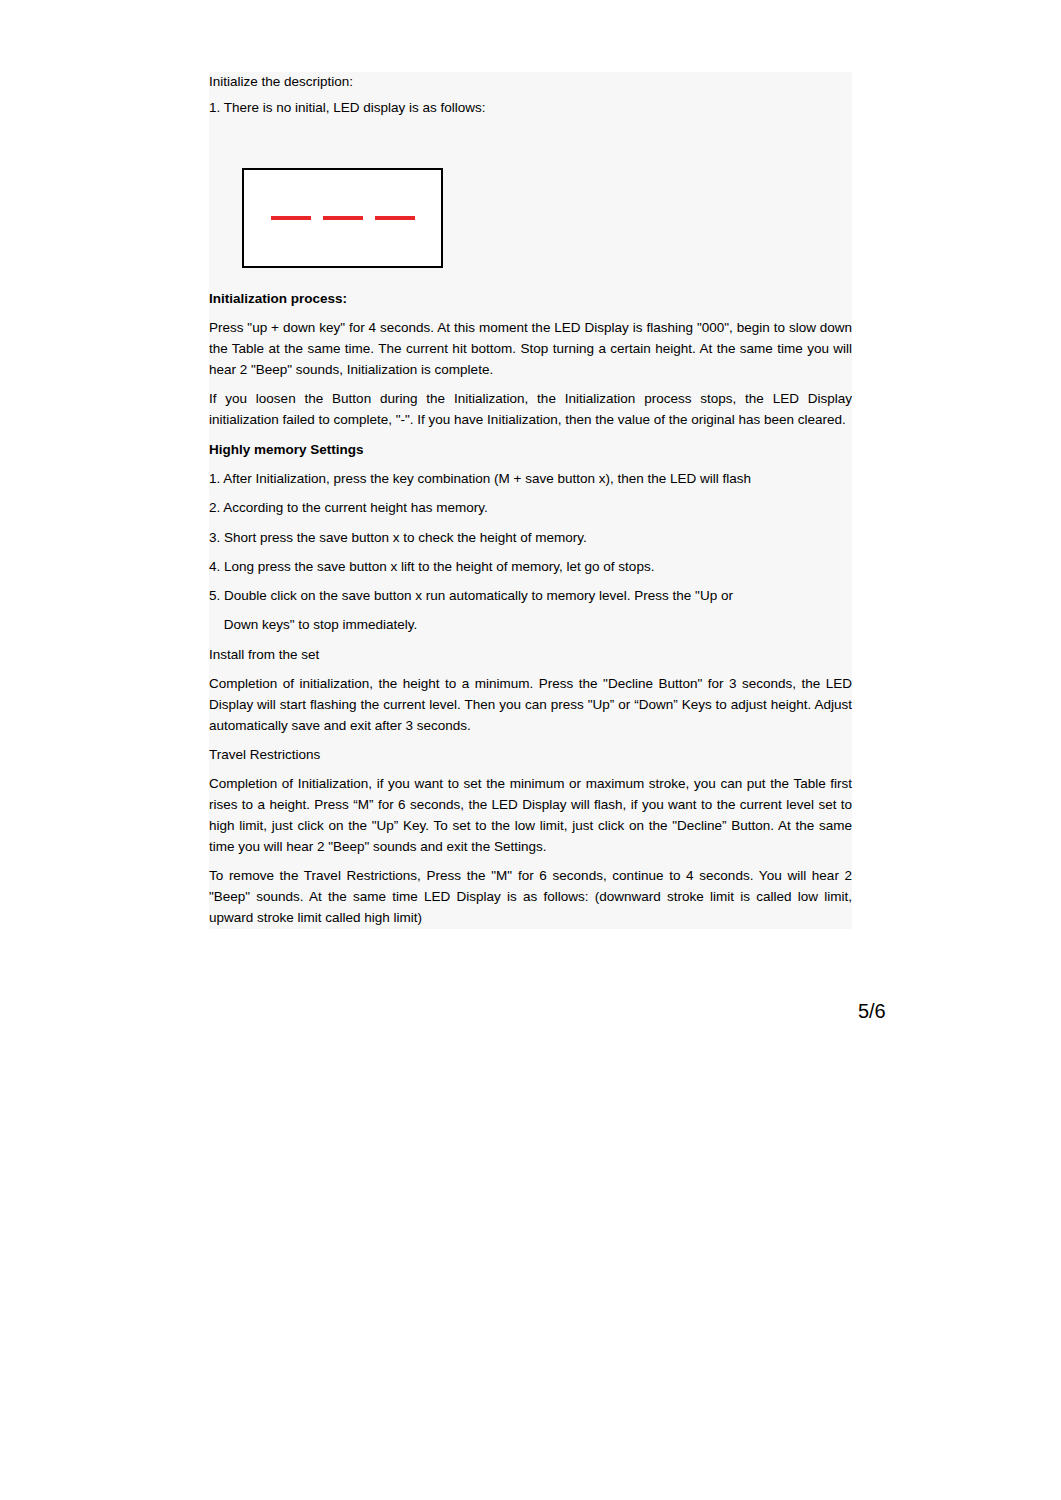Initialize the description:
1. There is no initial, LED display is as follows:
Initialization process:
Press "up + down key" for 4 seconds. At this moment the LED Display is flashing "000", begin to slow down the Table at the same time. The current hit bottom. Stop turning a certain height. At the same time you will hear 2 "Beep" sounds, Initialization is complete.
If you loosen the Button during the Initialization, the Initialization process stops, the LED Display initialization failed to complete, "-". If you have Initialization, then the value of the original has been cleared.
Highly memory Settings
1. After Initialization, press the key combination (M + save button x), then the LED will flash
2. According to the current height has memory.
3. Short press the save button x to check the height of memory.
4. Long press the save button x lift to the height of memory, let go of stops.
5. Double click on the save button x run automatically to memory level. Press the "Up or
Down keys" to stop immediately.
Install from the set
Completion of initialization, the height to a minimum. Press the "Decline Button" for 3 seconds, the LED Display will start flashing the current level. Then you can press "Up” or “Down” Keys to adjust height. Adjust automatically save and exit after 3 seconds.
Travel Restrictions
Completion of Initialization, if you want to set the minimum or maximum stroke, you can put the Table first rises to a height. Press “M” for 6 seconds, the LED Display will flash, if you want to the current level set to high limit, just click on the "Up” Key. To set to the low limit, just click on the "Decline” Button. At the same time you will hear 2 "Beep" sounds and exit the Settings.
To remove the Travel Restrictions, Press the "M" for 6 seconds, continue to 4 seconds. You will hear 2 "Beep" sounds. At the same time LED Display is as follows: (downward stroke limit is called low limit, upward stroke limit called high limit)
5/6